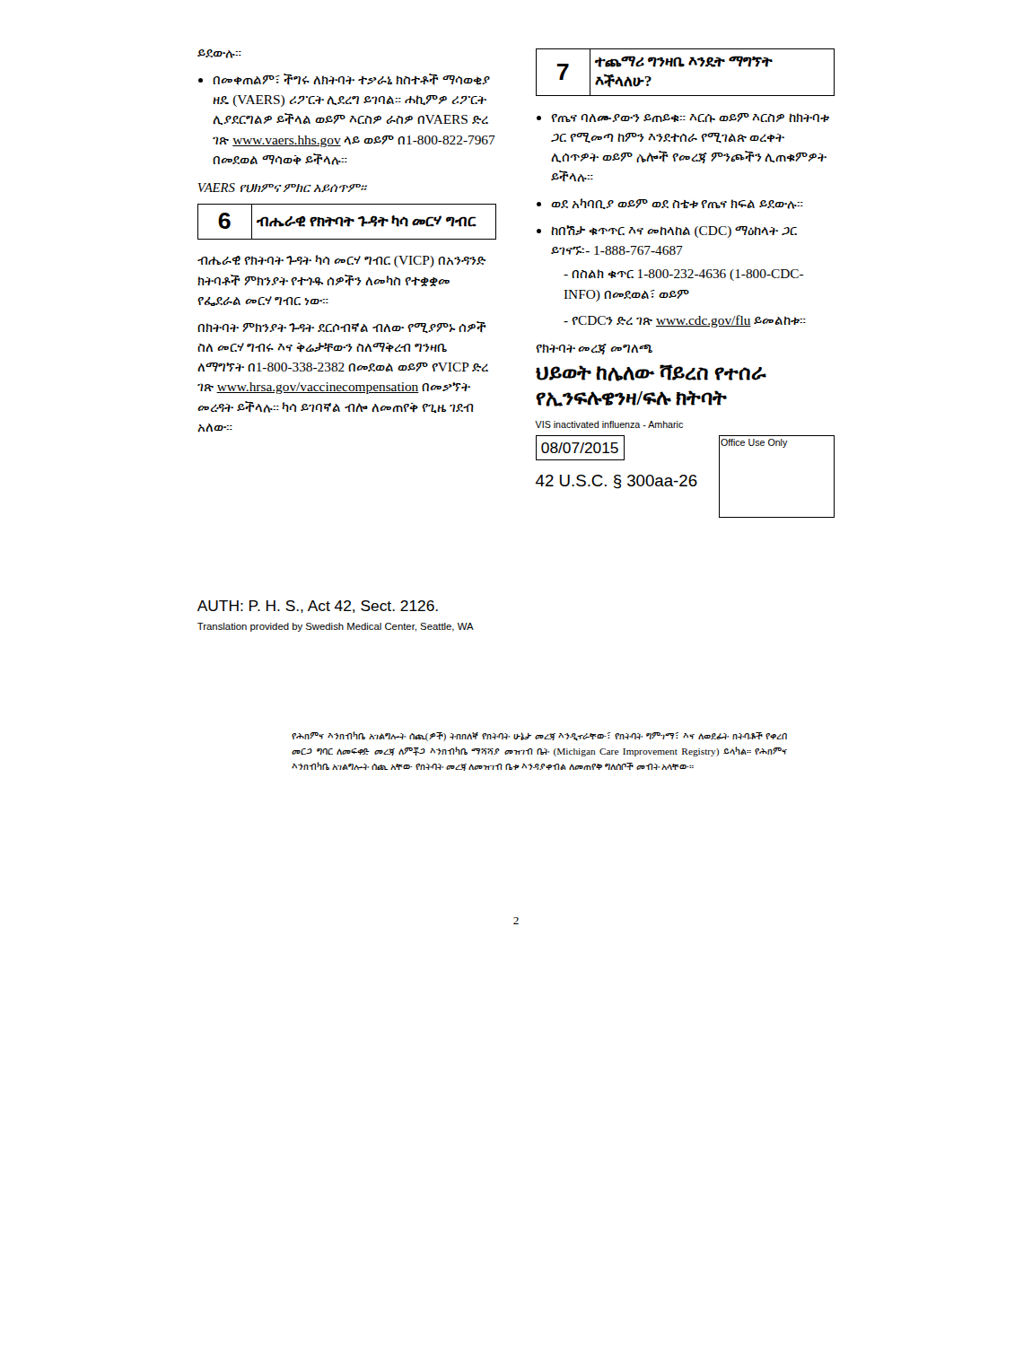ይደውሉ።
በመቀጠልም፣ ችግሩ ለክትባት ተቃራኒ ክስተቶች ማሳወቂያ ዘዴ (VAERS) ሪፖርት ሊደረግ ይገባል። ሐኪምዎ ሪፖርት ሊያደርግልዎ ይችላል ወይም እርስዎ ራስዎ በVAERS ድረ ገጽ www.vaers.hhs.gov ላይ ወይም በ1-800-822-7967 በመደወል ማሳወቅ ይችላሉ።
VAERS የህክምና ምክር አይሰጥም።
6
ብሔራዊ የክትባት ጉዳት ካሳ መርሃ ግብር
ብሔራዊ የክትባት ጉዳት ካሳ መርሃ ግብር (VICP) በአንዳንድ ክትባቶች ምክንያት የተጎዱ ሰዎችን ለመካስ የተቋቋመ የፌደራል መርሃ ግብር ነው።
በክትባት ምክንያት ጉዳት ደርሶብኛል ብለው የሚያምኑ ሰዎች ስለ መርሃ ግብሩ እና ቅሬታቸውን ስለማቅረብ ግንዛቤ ለማግኘት በ1-800-338-2382 በመደወል ወይም የVICP ድረ ገጽ www.hrsa.gov/vaccinecompensation በመቃኘት መረዳት ይችላሉ። ካሳ ይገባኛል ብሎ ለመጠየቅ የጊዜ ገደብ አለው።
7
ተጨማሪ ግንዛቤ እንዴት ማግኘት እችላለሁ?
የጤና ባለሙያውን ይጠይቁ። እርሱ ወይም እርስዎ ከክትባቱ ጋር የሚመጣ ከምን እንደተሰራ የሚገልጽ ወረቀት ሊሰጥዎት ወይም ሌሎች የመረጃ ምንጮችን ሊጠቁምዎት ይችላሉ።
ወደ አካባቢያ ወይም ወደ ስቴቱ የጤና ክፍል ይደውሉ።
ከበሽታ ቁጥጥር እና መከላከል (CDC) ማዕከላት ጋር ይገናኙ፡- 1-888-767-4687
በስልክ ቁጥር 1-800-232-4636 (1-800-CDC-INFO) በመደወል፣ ወይም
የCDCን ድረ ገጽ www.cdc.gov/flu ይመልከቱ።
የክትባት መረጃ መግለጫ
ህይወት ከሌለው ቫይረስ የተሰራ የኢንፍሉዌንዛ/ፍሉ ክትባት
VIS inactivated influenza - Amharic
08/07/2015
42 U.S.C. § 300aa-26
Office Use Only
AUTH: P. H. S., Act 42, Sect. 2126.
Translation provided by Swedish Medical Center, Seattle, WA
የሕክምና እንክብካቤ አገልግሎት ሰጪ(ዎች) ትክክለኛ የክትባት ሁኔታ መረጃ እንዲኖራቸው፣ የክትባት ግምገማ፣ እና ለወደፊት ክትባቶች የቀረበ መርጋ ግባር ለመፍቀድ መረጃ ለምቾጋ እንክብካቤ ማሻሻያ መዝገብ ቤት (Michigan Care Improvement Registry) ይላካል። የሕክምና እንክብካቤ አገልግሎት ሰጪ አቸው የክትባት መረጃ ለመዝገብ ቤቱ እንዳያቀብል ለመጠየቅ ግለሰቦች መብት አላቸው።
2